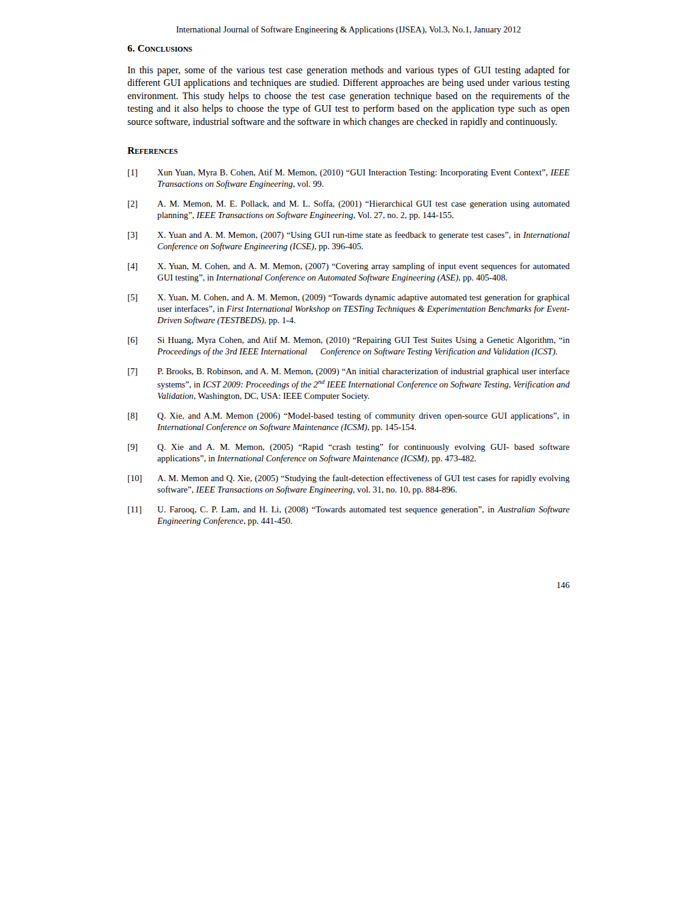International Journal of Software Engineering & Applications (IJSEA), Vol.3, No.1, January 2012
6. Conclusions
In this paper, some of the various test case generation methods and various types of GUI testing adapted for different GUI applications and techniques are studied. Different approaches are being used under various testing environment. This study helps to choose the test case generation technique based on the requirements of the testing and it also helps to choose the type of GUI test to perform based on the application type such as open source software, industrial software and the software in which changes are checked in rapidly and continuously.
References
[1] Xun Yuan, Myra B. Cohen, Atif M. Memon, (2010) “GUI Interaction Testing: Incorporating Event Context”, IEEE Transactions on Software Engineering, vol. 99.
[2] A. M. Memon, M. E. Pollack, and M. L. Soffa, (2001) “Hierarchical GUI test case generation using automated planning”, IEEE Transactions on Software Engineering, Vol. 27, no. 2, pp. 144-155.
[3] X. Yuan and A. M. Memon, (2007) “Using GUI run-time state as feedback to generate test cases”, in International Conference on Software Engineering (ICSE), pp. 396-405.
[4] X. Yuan, M. Cohen, and A. M. Memon, (2007) “Covering array sampling of input event sequences for automated GUI testing”, in International Conference on Automated Software Engineering (ASE), pp. 405-408.
[5] X. Yuan, M. Cohen, and A. M. Memon, (2009) “Towards dynamic adaptive automated test generation for graphical user interfaces”, in First International Workshop on TESTing Techniques & Experimentation Benchmarks for Event-Driven Software (TESTBEDS), pp. 1-4.
[6] Si Huang, Myra Cohen, and Atif M. Memon, (2010) “Repairing GUI Test Suites Using a Genetic Algorithm, “in Proceedings of the 3rd IEEE International Conference on Software Testing Verification and Validation (ICST).
[7] P. Brooks, B. Robinson, and A. M. Memon, (2009) “An initial characterization of industrial graphical user interface systems”, in ICST 2009: Proceedings of the 2nd IEEE International Conference on Software Testing, Verification and Validation, Washington, DC, USA: IEEE Computer Society.
[8] Q. Xie, and A.M. Memon (2006) “Model-based testing of community driven open-source GUI applications”, in International Conference on Software Maintenance (ICSM), pp. 145-154.
[9] Q. Xie and A. M. Memon, (2005) “Rapid “crash testing” for continuously evolving GUI- based software applications”, in International Conference on Software Maintenance (ICSM), pp. 473-482.
[10] A. M. Memon and Q. Xie, (2005) “Studying the fault-detection effectiveness of GUI test cases for rapidly evolving software”, IEEE Transactions on Software Engineering, vol. 31, no. 10, pp. 884-896.
[11] U. Farooq, C. P. Lam, and H. Li, (2008) “Towards automated test sequence generation”, in Australian Software Engineering Conference, pp. 441-450.
146